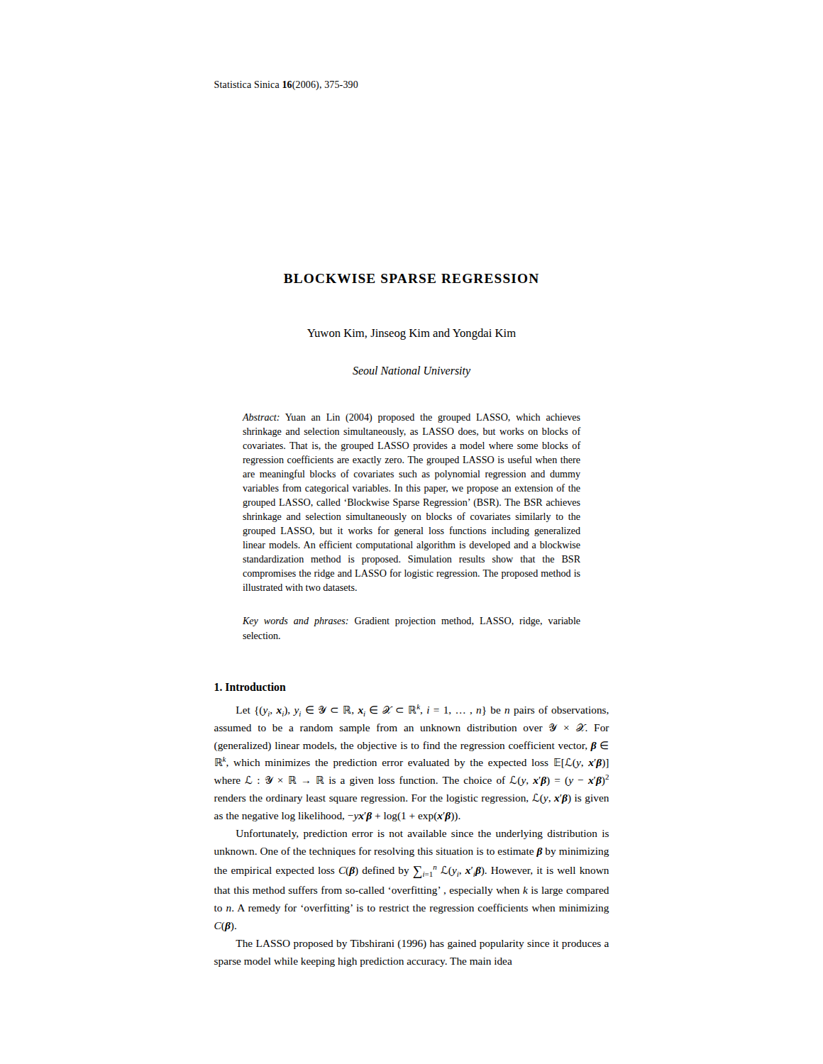Statistica Sinica 16(2006), 375-390
BLOCKWISE SPARSE REGRESSION
Yuwon Kim, Jinseog Kim and Yongdai Kim
Seoul National University
Abstract: Yuan an Lin (2004) proposed the grouped LASSO, which achieves shrinkage and selection simultaneously, as LASSO does, but works on blocks of covariates. That is, the grouped LASSO provides a model where some blocks of regression coefficients are exactly zero. The grouped LASSO is useful when there are meaningful blocks of covariates such as polynomial regression and dummy variables from categorical variables. In this paper, we propose an extension of the grouped LASSO, called ‘Blockwise Sparse Regression’ (BSR). The BSR achieves shrinkage and selection simultaneously on blocks of covariates similarly to the grouped LASSO, but it works for general loss functions including generalized linear models. An efficient computational algorithm is developed and a blockwise standardization method is proposed. Simulation results show that the BSR compromises the ridge and LASSO for logistic regression. The proposed method is illustrated with two datasets.
Key words and phrases: Gradient projection method, LASSO, ridge, variable selection.
1. Introduction
Let {(yi, xi), yi ∈ 𝒴 ⊂ ℝ, xi ∈ 𝒳 ⊂ ℝk, i = 1, … , n} be n pairs of observations, assumed to be a random sample from an unknown distribution over 𝒴 × 𝒳. For (generalized) linear models, the objective is to find the regression coefficient vector, β ∈ ℝk, which minimizes the prediction error evaluated by the expected loss 𝔼[ℒ(y, x′β)] where ℒ : 𝒴 × ℝ → ℝ is a given loss function. The choice of ℒ(y, x′β) = (y − x′β)2 renders the ordinary least square regression. For the logistic regression, ℒ(y, x′β) is given as the negative log likelihood, −yx′β + log(1 + exp(x′β)).
Unfortunately, prediction error is not available since the underlying distribution is unknown. One of the techniques for resolving this situation is to estimate β by minimizing the empirical expected loss C(β) defined by ∑i=1n ℒ(yi, x′iβ). However, it is well known that this method suffers from so-called ‘overfitting’ , especially when k is large compared to n. A remedy for ‘overfitting’ is to restrict the regression coefficients when minimizing C(β).
The LASSO proposed by Tibshirani (1996) has gained popularity since it produces a sparse model while keeping high prediction accuracy. The main idea